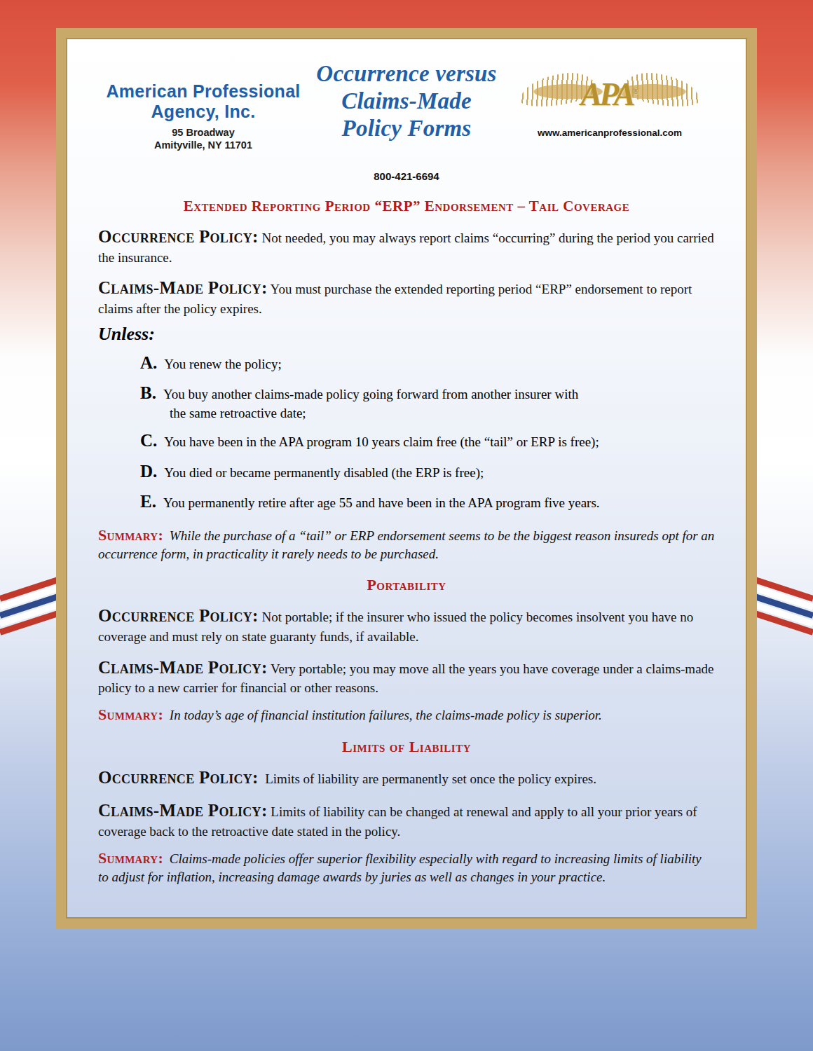American Professional
Agency, Inc.
95 Broadway
Amityville, NY 11701
Occurrence versus Claims-Made
Policy Forms
800-421-6694
APA®
www.americanprofessional.com
Extended Reporting Period “ERP” Endorsement – Tail Coverage
Occurrence Policy: Not needed, you may always report claims “occurring” during the period you carried the insurance.
Claims-Made Policy: You must purchase the extended reporting period “ERP” endorsement to report claims after the policy expires.
Unless:
A. You renew the policy;
B. You buy another claims-made policy going forward from another insurer withthe same retroactive date;
C. You have been in the APA program 10 years claim free (the “tail” or ERP is free);
D. You died or became permanently disabled (the ERP is free);
E. You permanently retire after age 55 and have been in the APA program five years.
Summary: While the purchase of a “tail” or ERP endorsement seems to be the biggest reason insureds opt for an occurrence form, in practicality it rarely needs to be purchased.
Portability
Occurrence Policy: Not portable; if the insurer who issued the policy becomes insolvent you have no coverage and must rely on state guaranty funds, if available.
Claims-Made Policy: Very portable; you may move all the years you have coverage under a claims-made policy to a new carrier for financial or other reasons.
Summary: In today’s age of financial institution failures, the claims-made policy is superior.
Limits of Liability
Occurrence Policy: Limits of liability are permanently set once the policy expires.
Claims-Made Policy: Limits of liability can be changed at renewal and apply to all your prior years of coverage back to the retroactive date stated in the policy.
Summary: Claims-made policies offer superior flexibility especially with regard to increasing limits of liability to adjust for inflation, increasing damage awards by juries as well as changes in your practice.